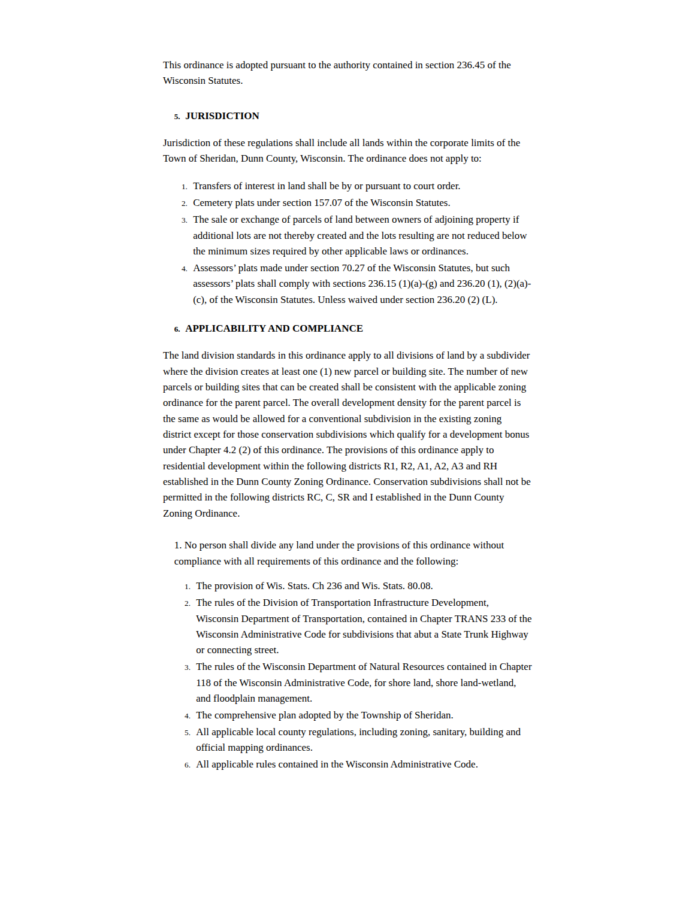This ordinance is adopted pursuant to the authority contained in section 236.45 of the Wisconsin Statutes.
5. JURISDICTION
Jurisdiction of these regulations shall include all lands within the corporate limits of the Town of Sheridan, Dunn County, Wisconsin. The ordinance does not apply to:
Transfers of interest in land shall be by or pursuant to court order.
Cemetery plats under section 157.07 of the Wisconsin Statutes.
The sale or exchange of parcels of land between owners of adjoining property if additional lots are not thereby created and the lots resulting are not reduced below the minimum sizes required by other applicable laws or ordinances.
Assessors’ plats made under section 70.27 of the Wisconsin Statutes, but such assessors’ plats shall comply with sections 236.15 (1)(a)-(g) and 236.20 (1), (2)(a)-(c), of the Wisconsin Statutes. Unless waived under section 236.20 (2) (L).
6. APPLICABILITY AND COMPLIANCE
The land division standards in this ordinance apply to all divisions of land by a subdivider where the division creates at least one (1) new parcel or building site. The number of new parcels or building sites that can be created shall be consistent with the applicable zoning ordinance for the parent parcel. The overall development density for the parent parcel is the same as would be allowed for a conventional subdivision in the existing zoning district except for those conservation subdivisions which qualify for a development bonus under Chapter 4.2 (2) of this ordinance. The provisions of this ordinance apply to residential development within the following districts R1, R2, A1, A2, A3 and RH established in the Dunn County Zoning Ordinance. Conservation subdivisions shall not be permitted in the following districts RC, C, SR and I established in the Dunn County Zoning Ordinance.
1. No person shall divide any land under the provisions of this ordinance without compliance with all requirements of this ordinance and the following:
The provision of Wis. Stats. Ch 236 and Wis. Stats. 80.08.
The rules of the Division of Transportation Infrastructure Development, Wisconsin Department of Transportation, contained in Chapter TRANS 233 of the Wisconsin Administrative Code for subdivisions that abut a State Trunk Highway or connecting street.
The rules of the Wisconsin Department of Natural Resources contained in Chapter 118 of the Wisconsin Administrative Code, for shore land, shore land-wetland, and floodplain management.
The comprehensive plan adopted by the Township of Sheridan.
All applicable local county regulations, including zoning, sanitary, building and official mapping ordinances.
All applicable rules contained in the Wisconsin Administrative Code.